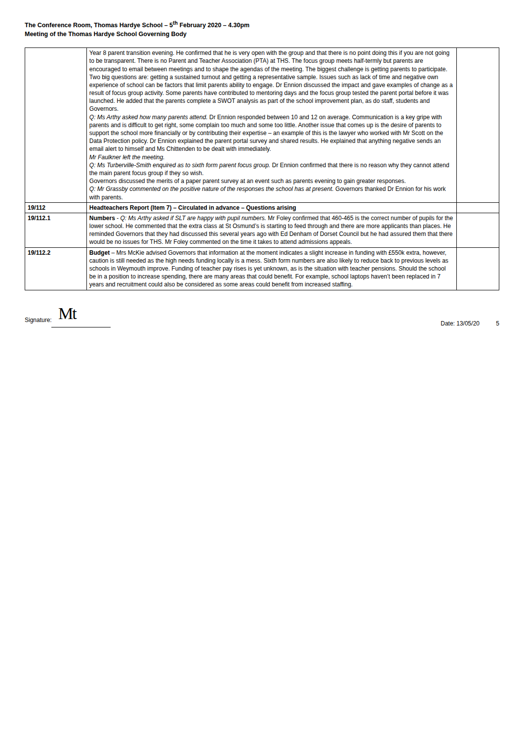The Conference Room, Thomas Hardye School – 5th February 2020 – 4.30pm
Meeting of the Thomas Hardye School Governing Body
| | Year 8 parent transition evening. He confirmed that he is very open with the group and that there is no point doing this if you are not going to be transparent. There is no Parent and Teacher Association (PTA) at THS. The focus group meets half-termly but parents are encouraged to email between meetings and to shape the agendas of the meeting. The biggest challenge is getting parents to participate. Two big questions are: getting a sustained turnout and getting a representative sample. Issues such as lack of time and negative own experience of school can be factors that limit parents ability to engage. Dr Ennion discussed the impact and gave examples of change as a result of focus group activity. Some parents have contributed to mentoring days and the focus group tested the parent portal before it was launched. He added that the parents complete a SWOT analysis as part of the school improvement plan, as do staff, students and Governors. Q: Ms Arthy asked how many parents attend. Dr Ennion responded between 10 and 12 on average. Communication is a key gripe with parents and is difficult to get right, some complain too much and some too little. Another issue that comes up is the desire of parents to support the school more financially or by contributing their expertise – an example of this is the lawyer who worked with Mr Scott on the Data Protection policy. Dr Ennion explained the parent portal survey and shared results. He explained that anything negative sends an email alert to himself and Ms Chittenden to be dealt with immediately. Mr Faulkner left the meeting. Q: Ms Turberville-Smith enquired as to sixth form parent focus group. Dr Ennion confirmed that there is no reason why they cannot attend the main parent focus group if they so wish. Governors discussed the merits of a paper parent survey at an event such as parents evening to gain greater responses. Q: Mr Grassby commented on the positive nature of the responses the school has at present. Governors thanked Dr Ennion for his work with parents. | |
| 19/112 | Headteachers Report (Item 7) – Circulated in advance – Questions arising | |
| 19/112.1 | Numbers - Q: Ms Arthy asked if SLT are happy with pupil numbers. Mr Foley confirmed that 460-465 is the correct number of pupils for the lower school. He commented that the extra class at St Osmund’s is starting to feed through and there are more applicants than places. He reminded Governors that they had discussed this several years ago with Ed Denham of Dorset Council but he had assured them that there would be no issues for THS. Mr Foley commented on the time it takes to attend admissions appeals. | |
| 19/112.2 | Budget – Mrs McKie advised Governors that information at the moment indicates a slight increase in funding with £550k extra, however, caution is still needed as the high needs funding locally is a mess. Sixth form numbers are also likely to reduce back to previous levels as schools in Weymouth improve. Funding of teacher pay rises is yet unknown, as is the situation with teacher pensions. Should the school be in a position to increase spending, there are many areas that could benefit. For example, school laptops haven’t been replaced in 7 years and recruitment could also be considered as some areas could benefit from increased staffing. | |
Signature: Mt
Date: 13/05/20 5